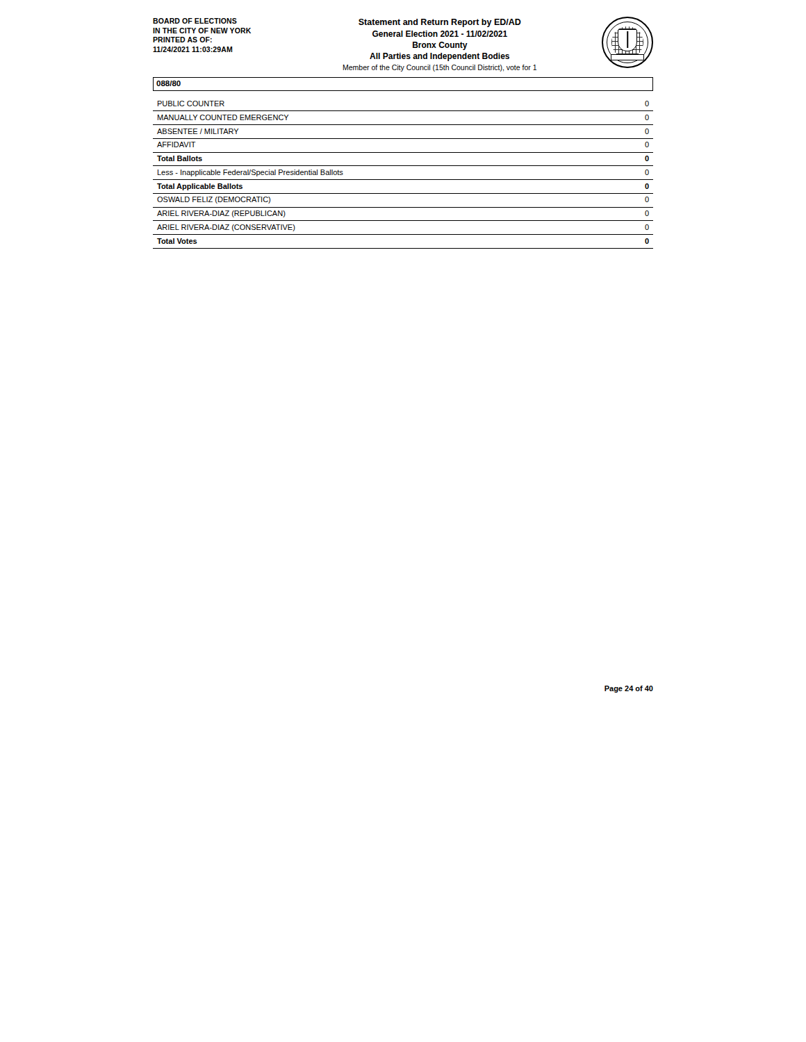BOARD OF ELECTIONS
IN THE CITY OF NEW YORK
PRINTED AS OF:
11/24/2021 11:03:29AM
Statement and Return Report by ED/AD
General Election 2021 - 11/02/2021
Bronx County
All Parties and Independent Bodies
Member of the City Council (15th Council District), vote for 1
088/80
| PUBLIC COUNTER | 0 |
| MANUALLY COUNTED EMERGENCY | 0 |
| ABSENTEE / MILITARY | 0 |
| AFFIDAVIT | 0 |
| Total Ballots | 0 |
| Less - Inapplicable Federal/Special Presidential Ballots | 0 |
| Total Applicable Ballots | 0 |
| OSWALD FELIZ (DEMOCRATIC) | 0 |
| ARIEL RIVERA-DIAZ (REPUBLICAN) | 0 |
| ARIEL RIVERA-DIAZ (CONSERVATIVE) | 0 |
| Total Votes | 0 |
Page 24 of 40